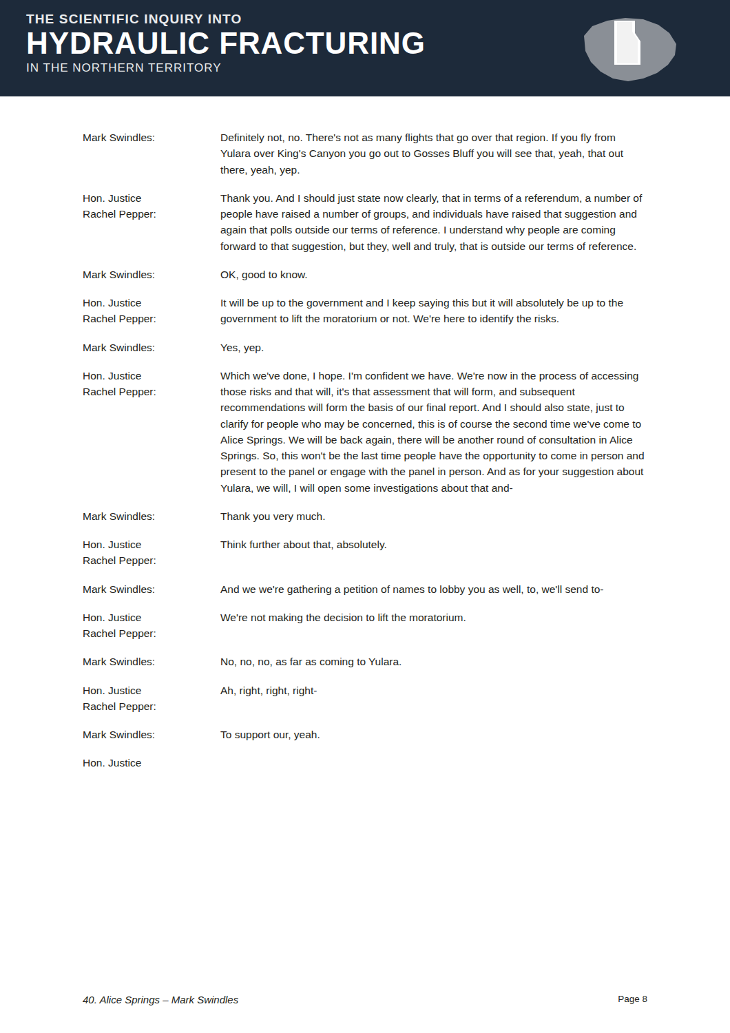The Scientific Inquiry into
Hydraulic Fracturing
in the Northern Territory
| Mark Swindles: | Definitely not, no. There's not as many flights that go over that region. If you fly from Yulara over King's Canyon you go out to Gosses Bluff you will see that, yeah, that out there, yeah, yep. |
| Hon. Justice Rachel Pepper: | Thank you. And I should just state now clearly, that in terms of a referendum, a number of people have raised a number of groups, and individuals have raised that suggestion and again that polls outside our terms of reference. I understand why people are coming forward to that suggestion, but they, well and truly, that is outside our terms of reference. |
| Mark Swindles: | OK, good to know. |
| Hon. Justice Rachel Pepper: | It will be up to the government and I keep saying this but it will absolutely be up to the government to lift the moratorium or not. We're here to identify the risks. |
| Mark Swindles: | Yes, yep. |
| Hon. Justice Rachel Pepper: | Which we've done, I hope. I'm confident we have. We're now in the process of accessing those risks and that will, it's that assessment that will form, and subsequent recommendations will form the basis of our final report. And I should also state, just to clarify for people who may be concerned, this is of course the second time we've come to Alice Springs. We will be back again, there will be another round of consultation in Alice Springs. So, this won't be the last time people have the opportunity to come in person and present to the panel or engage with the panel in person. And as for your suggestion about Yulara, we will, I will open some investigations about that and- |
| Mark Swindles: | Thank you very much. |
| Hon. Justice Rachel Pepper: | Think further about that, absolutely. |
| Mark Swindles: | And we we're gathering a petition of names to lobby you as well, to, we'll send to- |
| Hon. Justice Rachel Pepper: | We're not making the decision to lift the moratorium. |
| Mark Swindles: | No, no, no, as far as coming to Yulara. |
| Hon. Justice Rachel Pepper: | Ah, right, right, right- |
| Mark Swindles: | To support our, yeah. |
| Hon. Justice | |
40. Alice Springs – Mark Swindles
Page 8